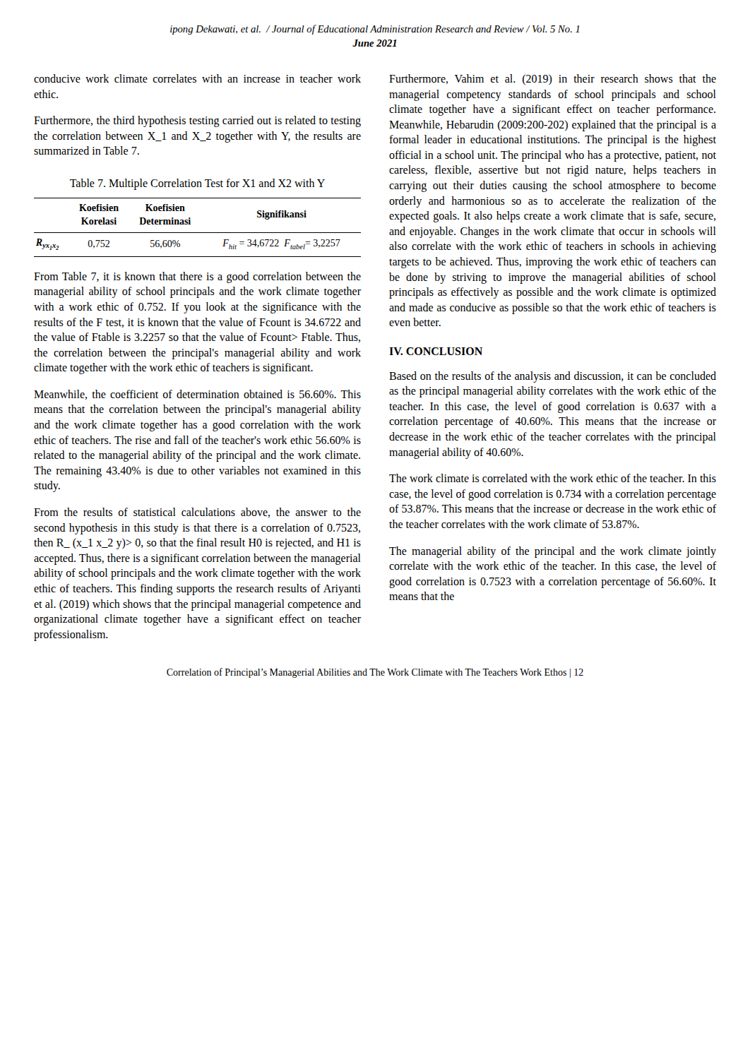ipong Dekawati, et al. / Journal of Educational Administration Research and Review / Vol. 5 No. 1
June 2021
conducive work climate correlates with an increase in teacher work ethic.
Furthermore, the third hypothesis testing carried out is related to testing the correlation between X_1 and X_2 together with Y, the results are summarized in Table 7.
Table 7. Multiple Correlation Test for X1 and X2 with Y
| | Koefisien Korelasi | Koefisien Determinasi | Signifikansi |
| --- | --- | --- | --- |
| R yx 1 x 2 | 0,752 | 56,60% | F hit = 34,6722 F tabel = 3,2257 |
From Table 7, it is known that there is a good correlation between the managerial ability of school principals and the work climate together with a work ethic of 0.752. If you look at the significance with the results of the F test, it is known that the value of Fcount is 34.6722 and the value of Ftable is 3.2257 so that the value of Fcount> Ftable. Thus, the correlation between the principal's managerial ability and work climate together with the work ethic of teachers is significant.
Meanwhile, the coefficient of determination obtained is 56.60%. This means that the correlation between the principal's managerial ability and the work climate together has a good correlation with the work ethic of teachers. The rise and fall of the teacher's work ethic 56.60% is related to the managerial ability of the principal and the work climate. The remaining 43.40% is due to other variables not examined in this study.
From the results of statistical calculations above, the answer to the second hypothesis in this study is that there is a correlation of 0.7523, then R_ (x_1 x_2 y)> 0, so that the final result H0 is rejected, and H1 is accepted. Thus, there is a significant correlation between the managerial ability of school principals and the work climate together with the work ethic of teachers. This finding supports the research results of Ariyanti et al. (2019) which shows that the principal managerial competence and organizational climate together have a significant effect on teacher professionalism.
Furthermore, Vahim et al. (2019) in their research shows that the managerial competency standards of school principals and school climate together have a significant effect on teacher performance. Meanwhile, Hebarudin (2009:200-202) explained that the principal is a formal leader in educational institutions. The principal is the highest official in a school unit. The principal who has a protective, patient, not careless, flexible, assertive but not rigid nature, helps teachers in carrying out their duties causing the school atmosphere to become orderly and harmonious so as to accelerate the realization of the expected goals. It also helps create a work climate that is safe, secure, and enjoyable. Changes in the work climate that occur in schools will also correlate with the work ethic of teachers in schools in achieving targets to be achieved. Thus, improving the work ethic of teachers can be done by striving to improve the managerial abilities of school principals as effectively as possible and the work climate is optimized and made as conducive as possible so that the work ethic of teachers is even better.
IV. CONCLUSION
Based on the results of the analysis and discussion, it can be concluded as the principal managerial ability correlates with the work ethic of the teacher. In this case, the level of good correlation is 0.637 with a correlation percentage of 40.60%. This means that the increase or decrease in the work ethic of the teacher correlates with the principal managerial ability of 40.60%.
The work climate is correlated with the work ethic of the teacher. In this case, the level of good correlation is 0.734 with a correlation percentage of 53.87%. This means that the increase or decrease in the work ethic of the teacher correlates with the work climate of 53.87%.
The managerial ability of the principal and the work climate jointly correlate with the work ethic of the teacher. In this case, the level of good correlation is 0.7523 with a correlation percentage of 56.60%. It means that the
Correlation of Principal’s Managerial Abilities and The Work Climate with The Teachers Work Ethos | 12